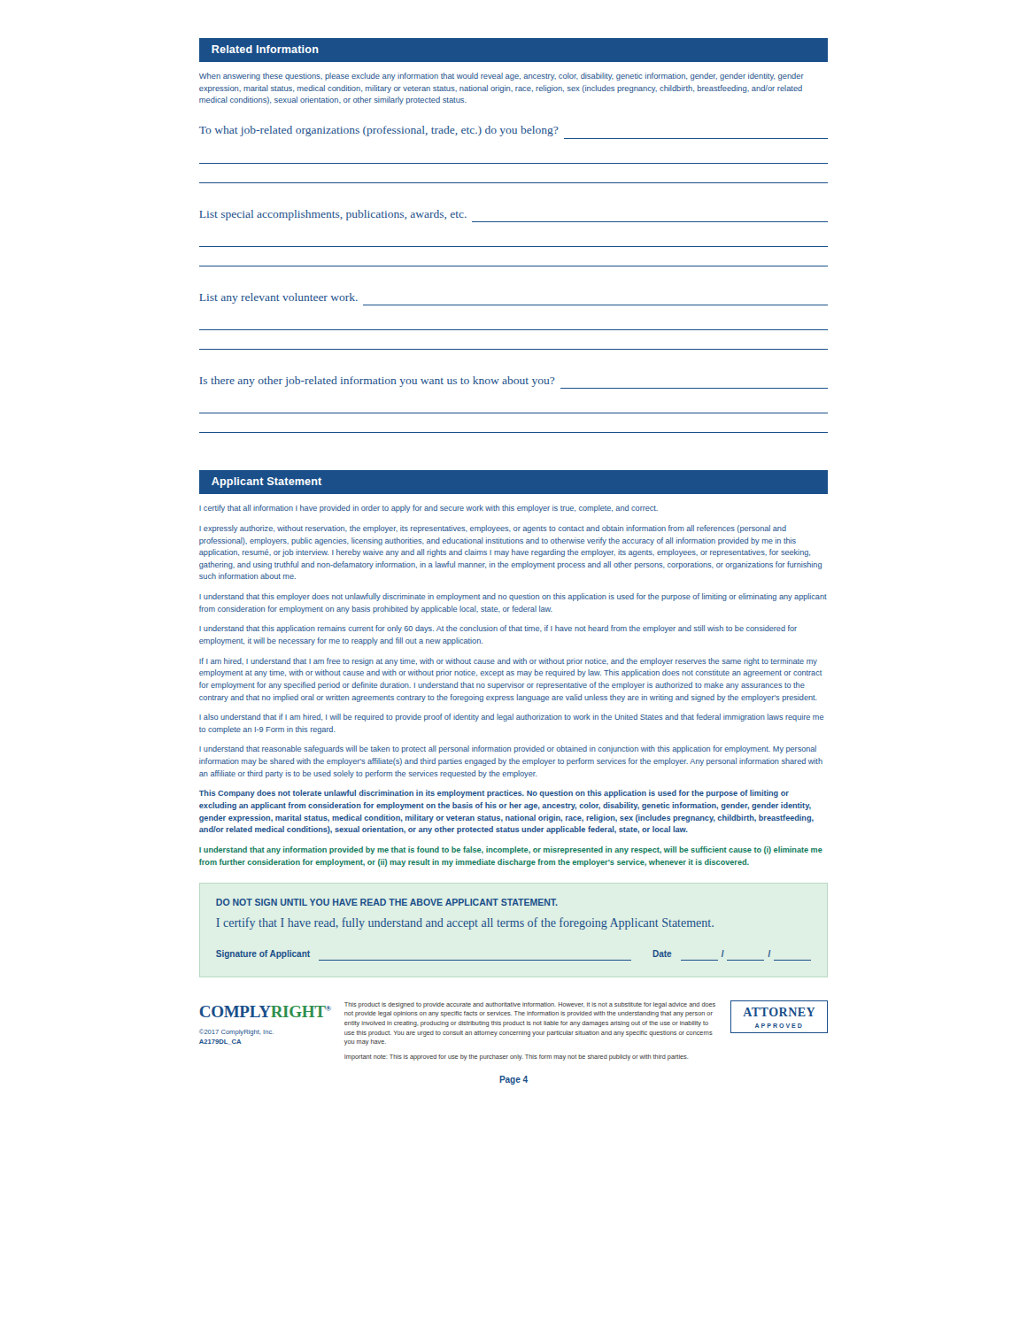Related Information
When answering these questions, please exclude any information that would reveal age, ancestry, color, disability, genetic information, gender, gender identity, gender expression, marital status, medical condition, military or veteran status, national origin, race, religion, sex (includes pregnancy, childbirth, breastfeeding, and/or related medical conditions), sexual orientation, or other similarly protected status.
To what job-related organizations (professional, trade, etc.) do you belong?
List special accomplishments, publications, awards, etc.
List any relevant volunteer work.
Is there any other job-related information you want us to know about you?
Applicant Statement
I certify that all information I have provided in order to apply for and secure work with this employer is true, complete, and correct.
I expressly authorize, without reservation, the employer, its representatives, employees, or agents to contact and obtain information from all references (personal and professional), employers, public agencies, licensing authorities, and educational institutions and to otherwise verify the accuracy of all information provided by me in this application, resumé, or job interview. I hereby waive any and all rights and claims I may have regarding the employer, its agents, employees, or representatives, for seeking, gathering, and using truthful and non-defamatory information, in a lawful manner, in the employment process and all other persons, corporations, or organizations for furnishing such information about me.
I understand that this employer does not unlawfully discriminate in employment and no question on this application is used for the purpose of limiting or eliminating any applicant from consideration for employment on any basis prohibited by applicable local, state, or federal law.
I understand that this application remains current for only 60 days. At the conclusion of that time, if I have not heard from the employer and still wish to be considered for employment, it will be necessary for me to reapply and fill out a new application.
If I am hired, I understand that I am free to resign at any time, with or without cause and with or without prior notice, and the employer reserves the same right to terminate my employment at any time, with or without cause and with or without prior notice, except as may be required by law. This application does not constitute an agreement or contract for employment for any specified period or definite duration. I understand that no supervisor or representative of the employer is authorized to make any assurances to the contrary and that no implied oral or written agreements contrary to the foregoing express language are valid unless they are in writing and signed by the employer's president.
I also understand that if I am hired, I will be required to provide proof of identity and legal authorization to work in the United States and that federal immigration laws require me to complete an I-9 Form in this regard.
I understand that reasonable safeguards will be taken to protect all personal information provided or obtained in conjunction with this application for employment. My personal information may be shared with the employer's affiliate(s) and third parties engaged by the employer to perform services for the employer. Any personal information shared with an affiliate or third party is to be used solely to perform the services requested by the employer.
This Company does not tolerate unlawful discrimination in its employment practices. No question on this application is used for the purpose of limiting or excluding an applicant from consideration for employment on the basis of his or her age, ancestry, color, disability, genetic information, gender, gender identity, gender expression, marital status, medical condition, military or veteran status, national origin, race, religion, sex (includes pregnancy, childbirth, breastfeeding, and/or related medical conditions), sexual orientation, or any other protected status under applicable federal, state, or local law.
I understand that any information provided by me that is found to be false, incomplete, or misrepresented in any respect, will be sufficient cause to (i) eliminate me from further consideration for employment, or (ii) may result in my immediate discharge from the employer's service, whenever it is discovered.
DO NOT SIGN UNTIL YOU HAVE READ THE ABOVE APPLICANT STATEMENT.
I certify that I have read, fully understand and accept all terms of the foregoing Applicant Statement.
Signature of Applicant Date / /
COMPLYRIGHT®
©2017 ComplyRight, Inc.
A2179DL_CA
This product is designed to provide accurate and authoritative information. However, it is not a substitute for legal advice and does not provide legal opinions on any specific facts or services. The information is provided with the understanding that any person or entity involved in creating, producing or distributing this product is not liable for any damages arising out of the use or inability to use this product. You are urged to consult an attorney concerning your particular situation and any specific questions or concerns you may have.
Important note: This is approved for use by the purchaser only. This form may not be shared publicly or with third parties.
ATTORNEY
APPROVED
Page 4